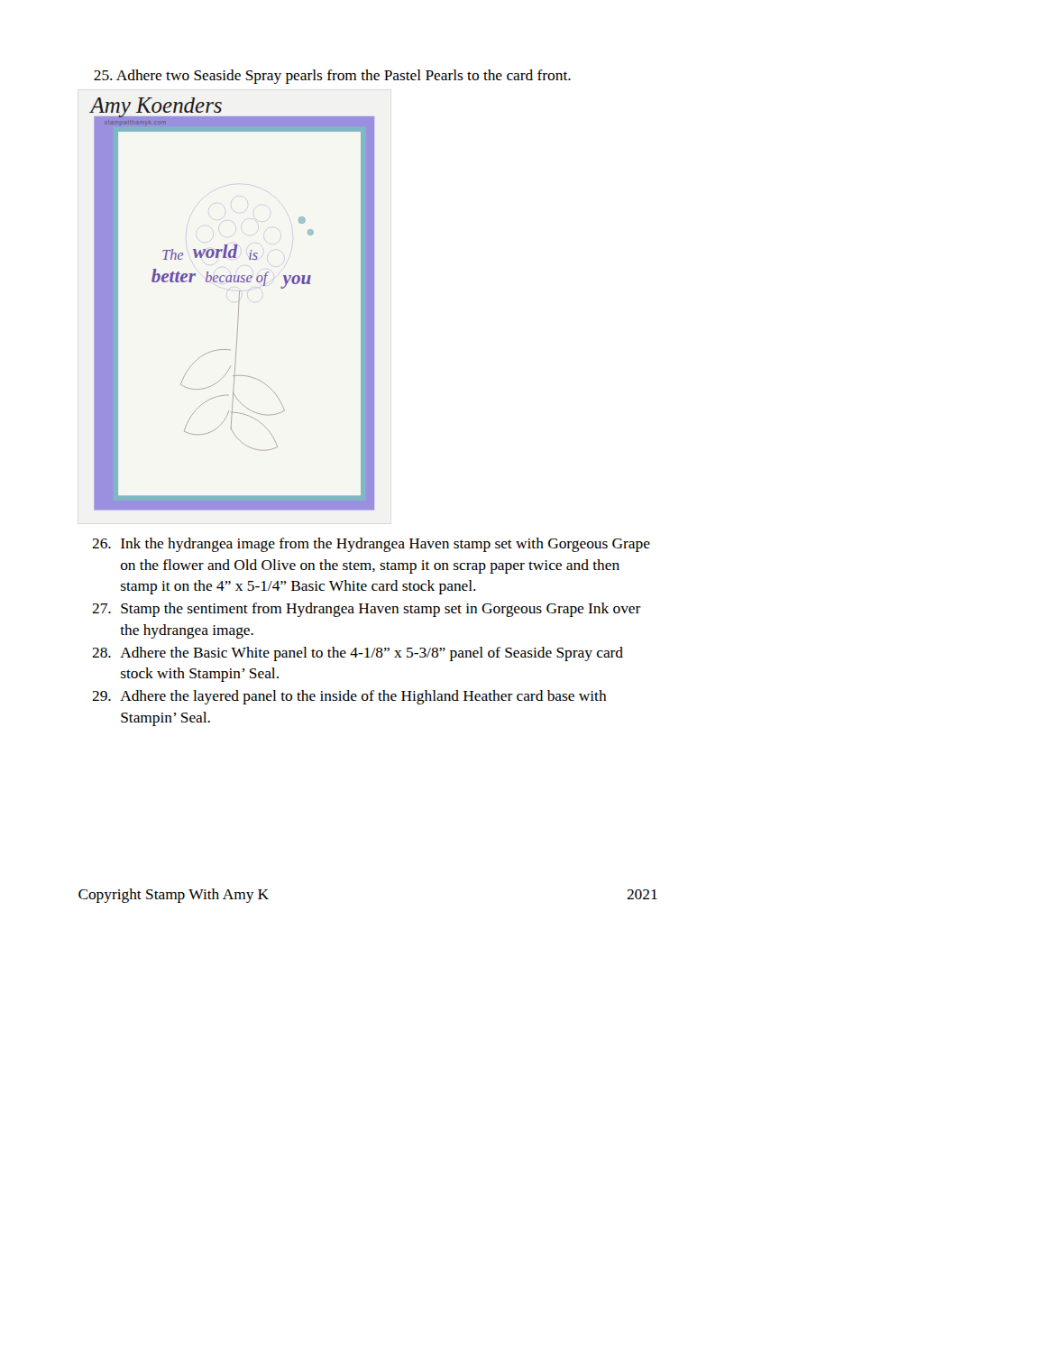25. Adhere two Seaside Spray pearls from the Pastel Pearls to the card front.
The world is better because of you Amy Koenders stampwithamyk.com
Ink the hydrangea image from the Hydrangea Haven stamp set with Gorgeous Grape on the flower and Old Olive on the stem, stamp it on scrap paper twice and then stamp it on the 4” x 5-1/4” Basic White card stock panel.
Stamp the sentiment from Hydrangea Haven stamp set in Gorgeous Grape Ink over the hydrangea image.
Adhere the Basic White panel to the 4-1/8” x 5-3/8” panel of Seaside Spray card stock with Stampin’ Seal.
Adhere the layered panel to the inside of the Highland Heather card base with Stampin’ Seal.
Copyright Stamp With Amy K 2021